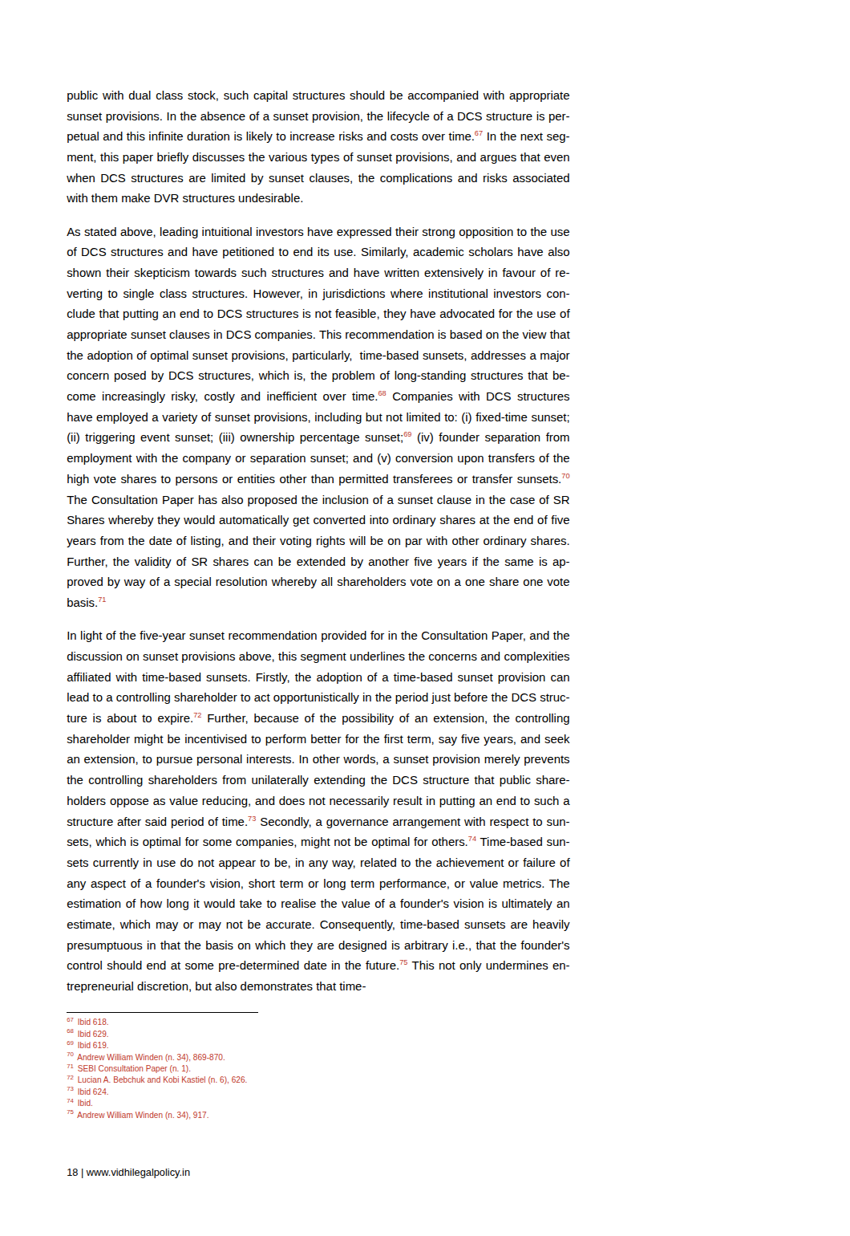public with dual class stock, such capital structures should be accompanied with appropriate sunset provisions. In the absence of a sunset provision, the lifecycle of a DCS structure is perpetual and this infinite duration is likely to increase risks and costs over time.67 In the next segment, this paper briefly discusses the various types of sunset provisions, and argues that even when DCS structures are limited by sunset clauses, the complications and risks associated with them make DVR structures undesirable.
As stated above, leading intuitional investors have expressed their strong opposition to the use of DCS structures and have petitioned to end its use. Similarly, academic scholars have also shown their skepticism towards such structures and have written extensively in favour of reverting to single class structures. However, in jurisdictions where institutional investors conclude that putting an end to DCS structures is not feasible, they have advocated for the use of appropriate sunset clauses in DCS companies. This recommendation is based on the view that the adoption of optimal sunset provisions, particularly, time-based sunsets, addresses a major concern posed by DCS structures, which is, the problem of long-standing structures that become increasingly risky, costly and inefficient over time.68 Companies with DCS structures have employed a variety of sunset provisions, including but not limited to: (i) fixed-time sunset; (ii) triggering event sunset; (iii) ownership percentage sunset;69 (iv) founder separation from employment with the company or separation sunset; and (v) conversion upon transfers of the high vote shares to persons or entities other than permitted transferees or transfer sunsets.70 The Consultation Paper has also proposed the inclusion of a sunset clause in the case of SR Shares whereby they would automatically get converted into ordinary shares at the end of five years from the date of listing, and their voting rights will be on par with other ordinary shares. Further, the validity of SR shares can be extended by another five years if the same is approved by way of a special resolution whereby all shareholders vote on a one share one vote basis.71
In light of the five-year sunset recommendation provided for in the Consultation Paper, and the discussion on sunset provisions above, this segment underlines the concerns and complexities affiliated with time-based sunsets. Firstly, the adoption of a time-based sunset provision can lead to a controlling shareholder to act opportunistically in the period just before the DCS structure is about to expire.72 Further, because of the possibility of an extension, the controlling shareholder might be incentivised to perform better for the first term, say five years, and seek an extension, to pursue personal interests. In other words, a sunset provision merely prevents the controlling shareholders from unilaterally extending the DCS structure that public shareholders oppose as value reducing, and does not necessarily result in putting an end to such a structure after said period of time.73 Secondly, a governance arrangement with respect to sunsets, which is optimal for some companies, might not be optimal for others.74 Time-based sunsets currently in use do not appear to be, in any way, related to the achievement or failure of any aspect of a founder's vision, short term or long term performance, or value metrics. The estimation of how long it would take to realise the value of a founder's vision is ultimately an estimate, which may or may not be accurate. Consequently, time-based sunsets are heavily presumptuous in that the basis on which they are designed is arbitrary i.e., that the founder's control should end at some pre-determined date in the future.75 This not only undermines entrepreneurial discretion, but also demonstrates that time-
67 Ibid 618.
68 Ibid 629.
69 Ibid 619.
70 Andrew William Winden (n. 34), 869-870.
71 SEBI Consultation Paper (n. 1).
72 Lucian A. Bebchuk and Kobi Kastiel (n. 6), 626.
73 Ibid 624.
74 Ibid.
75 Andrew William Winden (n. 34), 917.
18 | www.vidhilegalpolicy.in